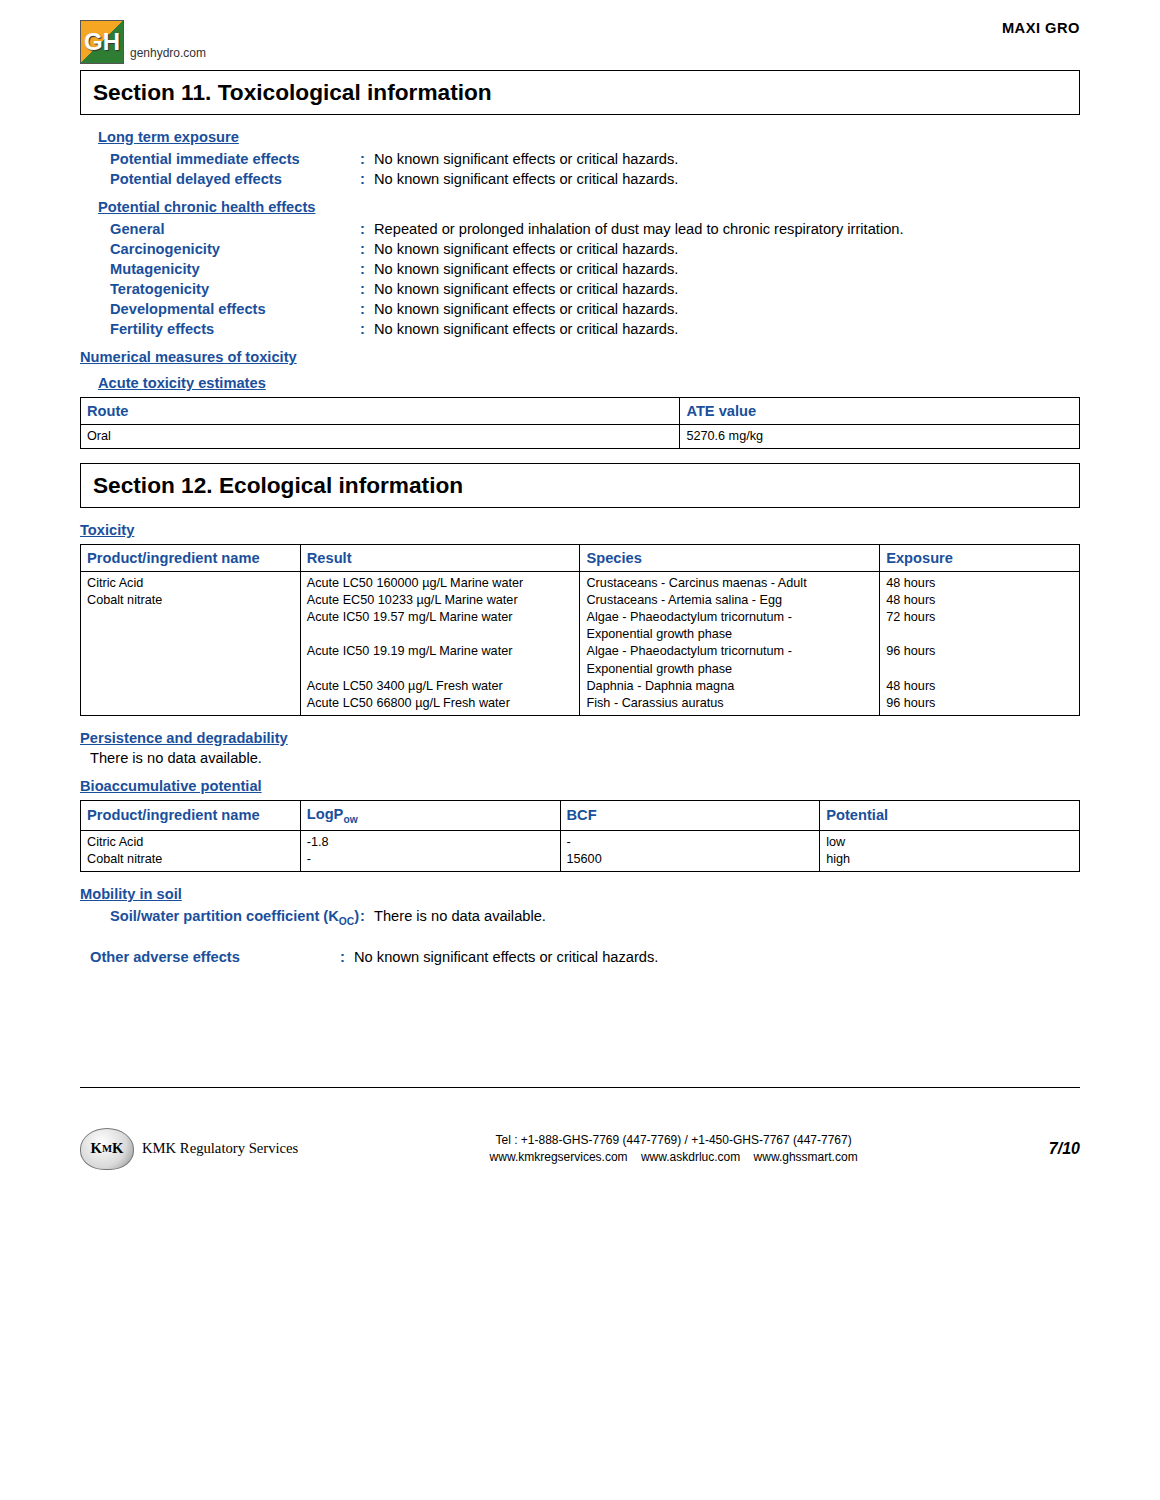GH
genhydro.com
MAXI GRO
Section 11. Toxicological information
Long term exposure
| Potential immediate effects | : | No known significant effects or critical hazards. |
| Potential delayed effects | : | No known significant effects or critical hazards. |
Potential chronic health effects
| General | : | Repeated or prolonged inhalation of dust may lead to chronic respiratory irritation. |
| Carcinogenicity | : | No known significant effects or critical hazards. |
| Mutagenicity | : | No known significant effects or critical hazards. |
| Teratogenicity | : | No known significant effects or critical hazards. |
| Developmental effects | : | No known significant effects or critical hazards. |
| Fertility effects | : | No known significant effects or critical hazards. |
Numerical measures of toxicity
Acute toxicity estimates
| Route | ATE value |
| --- | --- |
| Oral | 5270.6 mg/kg |
Section 12. Ecological information
Toxicity
| Product/ingredient name | Result | Species | Exposure |
| --- | --- | --- | --- |
| Citric Acid Cobalt nitrate | Acute LC50 160000 µg/L Marine water Acute EC50 10233 µg/L Marine water Acute IC50 19.57 mg/L Marine water Acute IC50 19.19 mg/L Marine water Acute LC50 3400 µg/L Fresh water Acute LC50 66800 µg/L Fresh water | Crustaceans - Carcinus maenas - Adult Crustaceans - Artemia salina - Egg Algae - Phaeodactylum tricornutum - Exponential growth phase Algae - Phaeodactylum tricornutum - Exponential growth phase Daphnia - Daphnia magna Fish - Carassius auratus | 48 hours 48 hours 72 hours 96 hours 48 hours 96 hours |
Persistence and degradability
There is no data available.
Bioaccumulative potential
| Product/ingredient name | LogP ow | BCF | Potential |
| --- | --- | --- | --- |
| Citric Acid Cobalt nitrate | -1.8 - | - 15600 | low high |
Mobility in soil
| Soil/water partition coefficient (K OC ) | : | There is no data available. |
| Other adverse effects | : | No known significant effects or critical hazards. |
KMK
KMK Regulatory Services
Tel : +1-888-GHS-7769 (447-7769) / +1-450-GHS-7767 (447-7767)
www.kmkregservices.com www.askdrluc.com www.ghssmart.com
7/10